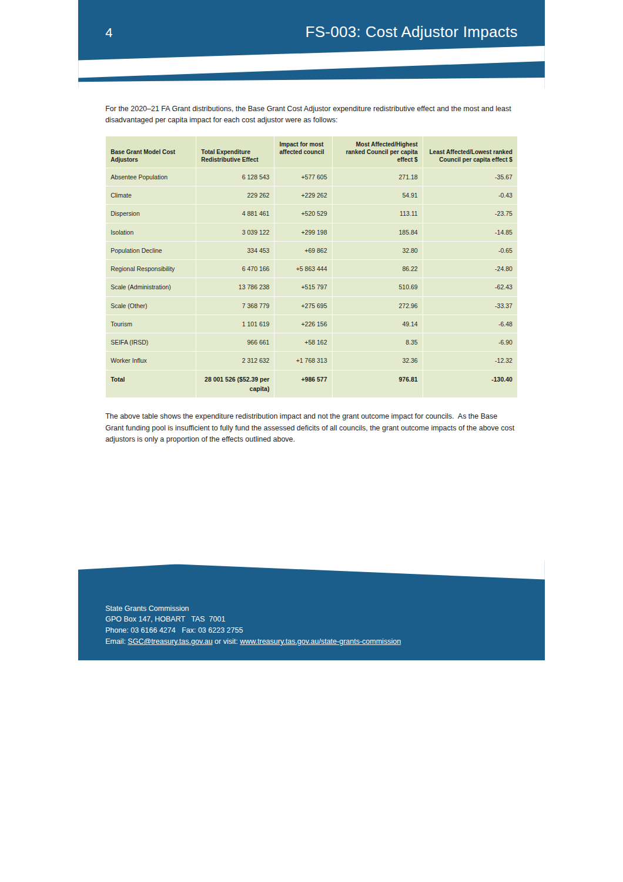4
FS-003: Cost Adjustor Impacts
For the 2020–21 FA Grant distributions, the Base Grant Cost Adjustor expenditure redistributive effect and the most and least disadvantaged per capita impact for each cost adjustor were as follows:
| Base Grant Model Cost Adjustors | Total Expenditure Redistributive Effect | Impact for most affected council | Most Affected/Highest ranked Council per capita effect $ | Least Affected/Lowest ranked Council per capita effect $ |
| --- | --- | --- | --- | --- |
| Absentee Population | 6 128 543 | +577 605 | 271.18 | -35.67 |
| Climate | 229 262 | +229 262 | 54.91 | -0.43 |
| Dispersion | 4 881 461 | +520 529 | 113.11 | -23.75 |
| Isolation | 3 039 122 | +299 198 | 185.84 | -14.85 |
| Population Decline | 334 453 | +69 862 | 32.80 | -0.65 |
| Regional Responsibility | 6 470 166 | +5 863 444 | 86.22 | -24.80 |
| Scale (Administration) | 13 786 238 | +515 797 | 510.69 | -62.43 |
| Scale (Other) | 7 368 779 | +275 695 | 272.96 | -33.37 |
| Tourism | 1 101 619 | +226 156 | 49.14 | -6.48 |
| SEIFA (IRSD) | 966 661 | +58 162 | 8.35 | -6.90 |
| Worker Influx | 2 312 632 | +1 768 313 | 32.36 | -12.32 |
| Total | 28 001 526 ($52.39 per capita) | +986 577 | 976.81 | -130.40 |
The above table shows the expenditure redistribution impact and not the grant outcome impact for councils. As the Base Grant funding pool is insufficient to fully fund the assessed deficits of all councils, the grant outcome impacts of the above cost adjustors is only a proportion of the effects outlined above.
State Grants Commission
GPO Box 147, HOBART TAS 7001
Phone: 03 6166 4274 Fax: 03 6223 2755
Email: SGC@treasury.tas.gov.au or visit: www.treasury.tas.gov.au/state-grants-commission